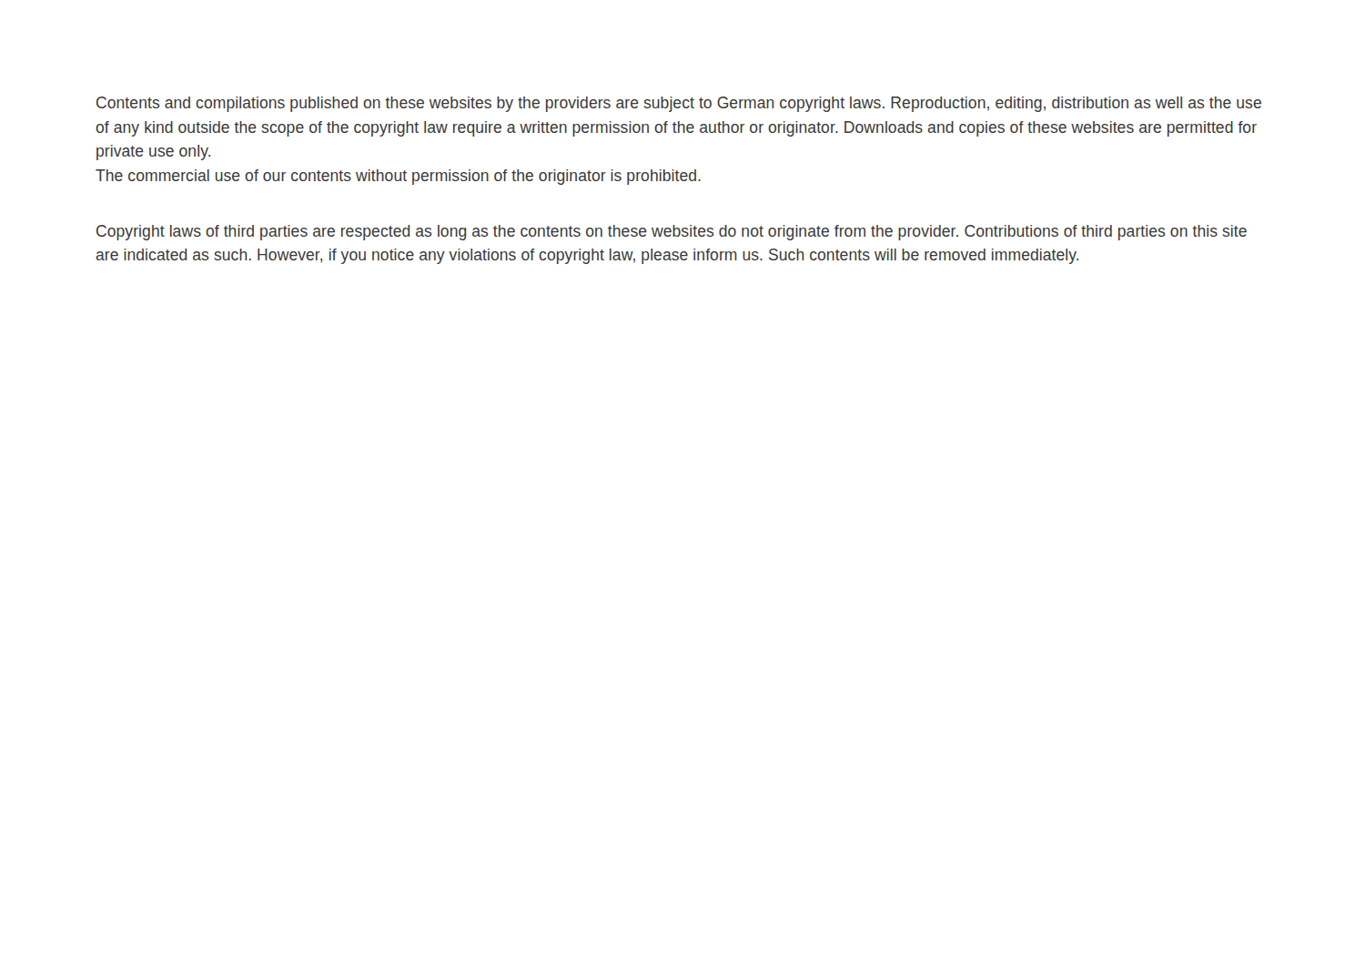Contents and compilations published on these websites by the providers are subject to German copyright laws. Reproduction, editing, distribution as well as the use of any kind outside the scope of the copyright law require a written permission of the author or originator. Downloads and copies of these websites are permitted for private use only.
The commercial use of our contents without permission of the originator is prohibited.
Copyright laws of third parties are respected as long as the contents on these websites do not originate from the provider. Contributions of third parties on this site are indicated as such. However, if you notice any violations of copyright law, please inform us. Such contents will be removed immediately.